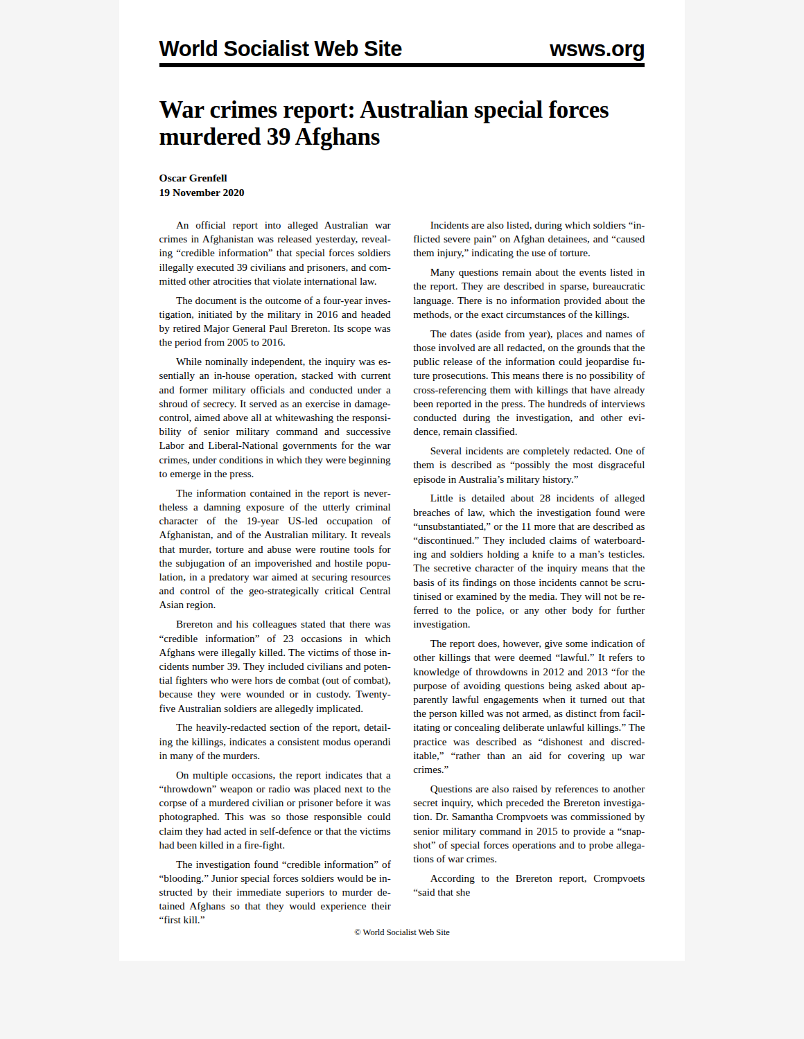World Socialist Web Site
wsws.org
War crimes report: Australian special forces murdered 39 Afghans
Oscar Grenfell
19 November 2020
An official report into alleged Australian war crimes in Afghanistan was released yesterday, revealing “credible information” that special forces soldiers illegally executed 39 civilians and prisoners, and committed other atrocities that violate international law.
The document is the outcome of a four-year investigation, initiated by the military in 2016 and headed by retired Major General Paul Brereton. Its scope was the period from 2005 to 2016.
While nominally independent, the inquiry was essentially an in-house operation, stacked with current and former military officials and conducted under a shroud of secrecy. It served as an exercise in damage-control, aimed above all at whitewashing the responsibility of senior military command and successive Labor and Liberal-National governments for the war crimes, under conditions in which they were beginning to emerge in the press.
The information contained in the report is nevertheless a damning exposure of the utterly criminal character of the 19-year US-led occupation of Afghanistan, and of the Australian military. It reveals that murder, torture and abuse were routine tools for the subjugation of an impoverished and hostile population, in a predatory war aimed at securing resources and control of the geo-strategically critical Central Asian region.
Brereton and his colleagues stated that there was “credible information” of 23 occasions in which Afghans were illegally killed. The victims of those incidents number 39. They included civilians and potential fighters who were hors de combat (out of combat), because they were wounded or in custody. Twenty-five Australian soldiers are allegedly implicated.
The heavily-redacted section of the report, detailing the killings, indicates a consistent modus operandi in many of the murders.
On multiple occasions, the report indicates that a “throwdown” weapon or radio was placed next to the corpse of a murdered civilian or prisoner before it was photographed. This was so those responsible could claim they had acted in self-defence or that the victims had been killed in a fire-fight.
The investigation found “credible information” of “blooding.” Junior special forces soldiers would be instructed by their immediate superiors to murder detained Afghans so that they would experience their “first kill.”
Incidents are also listed, during which soldiers “inflicted severe pain” on Afghan detainees, and “caused them injury,” indicating the use of torture.
Many questions remain about the events listed in the report. They are described in sparse, bureaucratic language. There is no information provided about the methods, or the exact circumstances of the killings.
The dates (aside from year), places and names of those involved are all redacted, on the grounds that the public release of the information could jeopardise future prosecutions. This means there is no possibility of cross-referencing them with killings that have already been reported in the press. The hundreds of interviews conducted during the investigation, and other evidence, remain classified.
Several incidents are completely redacted. One of them is described as “possibly the most disgraceful episode in Australia’s military history.”
Little is detailed about 28 incidents of alleged breaches of law, which the investigation found were “unsubstantiated,” or the 11 more that are described as “discontinued.” They included claims of waterboarding and soldiers holding a knife to a man’s testicles. The secretive character of the inquiry means that the basis of its findings on those incidents cannot be scrutinised or examined by the media. They will not be referred to the police, or any other body for further investigation.
The report does, however, give some indication of other killings that were deemed “lawful.” It refers to knowledge of throwdowns in 2012 and 2013 “for the purpose of avoiding questions being asked about apparently lawful engagements when it turned out that the person killed was not armed, as distinct from facilitating or concealing deliberate unlawful killings.” The practice was described as “dishonest and discreditable,” “rather than an aid for covering up war crimes.”
Questions are also raised by references to another secret inquiry, which preceded the Brereton investigation. Dr. Samantha Crompvoets was commissioned by senior military command in 2015 to provide a “snapshot” of special forces operations and to probe allegations of war crimes.
According to the Brereton report, Crompvoets “said that she
© World Socialist Web Site